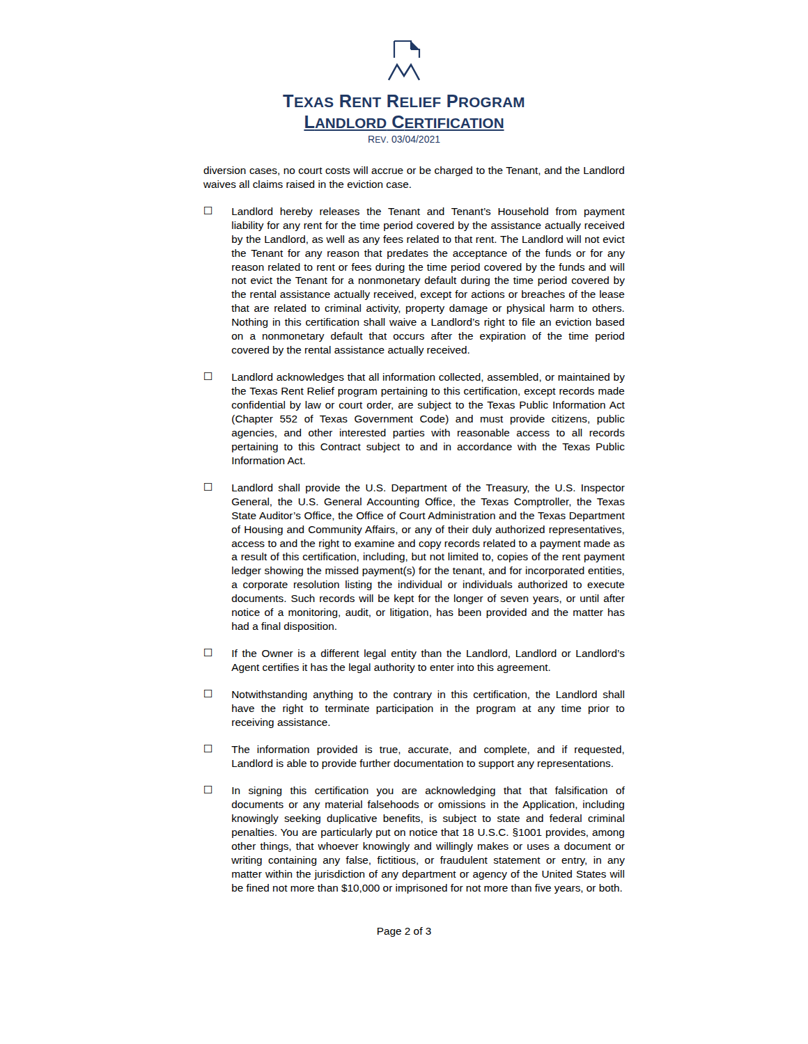TEXAS RENT RELIEF PROGRAM
LANDLORD CERTIFICATION
REV. 03/04/2021
diversion cases, no court costs will accrue or be charged to the Tenant, and the Landlord waives all claims raised in the eviction case.
Landlord hereby releases the Tenant and Tenant’s Household from payment liability for any rent for the time period covered by the assistance actually received by the Landlord, as well as any fees related to that rent. The Landlord will not evict the Tenant for any reason that predates the acceptance of the funds or for any reason related to rent or fees during the time period covered by the funds and will not evict the Tenant for a nonmonetary default during the time period covered by the rental assistance actually received, except for actions or breaches of the lease that are related to criminal activity, property damage or physical harm to others. Nothing in this certification shall waive a Landlord’s right to file an eviction based on a nonmonetary default that occurs after the expiration of the time period covered by the rental assistance actually received.
Landlord acknowledges that all information collected, assembled, or maintained by the Texas Rent Relief program pertaining to this certification, except records made confidential by law or court order, are subject to the Texas Public Information Act (Chapter 552 of Texas Government Code) and must provide citizens, public agencies, and other interested parties with reasonable access to all records pertaining to this Contract subject to and in accordance with the Texas Public Information Act.
Landlord shall provide the U.S. Department of the Treasury, the U.S. Inspector General, the U.S. General Accounting Office, the Texas Comptroller, the Texas State Auditor’s Office, the Office of Court Administration and the Texas Department of Housing and Community Affairs, or any of their duly authorized representatives, access to and the right to examine and copy records related to a payment made as a result of this certification, including, but not limited to, copies of the rent payment ledger showing the missed payment(s) for the tenant, and for incorporated entities, a corporate resolution listing the individual or individuals authorized to execute documents. Such records will be kept for the longer of seven years, or until after notice of a monitoring, audit, or litigation, has been provided and the matter has had a final disposition.
If the Owner is a different legal entity than the Landlord, Landlord or Landlord’s Agent certifies it has the legal authority to enter into this agreement.
Notwithstanding anything to the contrary in this certification, the Landlord shall have the right to terminate participation in the program at any time prior to receiving assistance.
The information provided is true, accurate, and complete, and if requested, Landlord is able to provide further documentation to support any representations.
In signing this certification you are acknowledging that that falsification of documents or any material falsehoods or omissions in the Application, including knowingly seeking duplicative benefits, is subject to state and federal criminal penalties. You are particularly put on notice that 18 U.S.C. §1001 provides, among other things, that whoever knowingly and willingly makes or uses a document or writing containing any false, fictitious, or fraudulent statement or entry, in any matter within the jurisdiction of any department or agency of the United States will be fined not more than $10,000 or imprisoned for not more than five years, or both.
Page 2 of 3